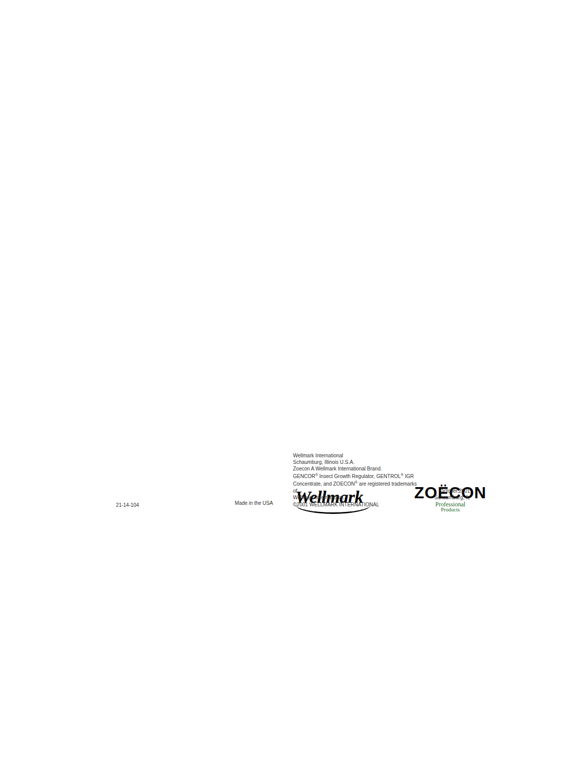Wellmark
ZOËCON
Professional
Products
Wellmark International
Schaumburg, Illinois U.S.A.
Zoecon A Wellmark International Brand.
GENCOR® Insect Growth Regulator, GENTROL® IGR
Concentrate, and ZOECON® are registered trademarks of
Wellmark International.
©2001 WELLMARK INTERNATIONAL
21-14-104
Made in the USA
October,2001
Schaumburg, IL